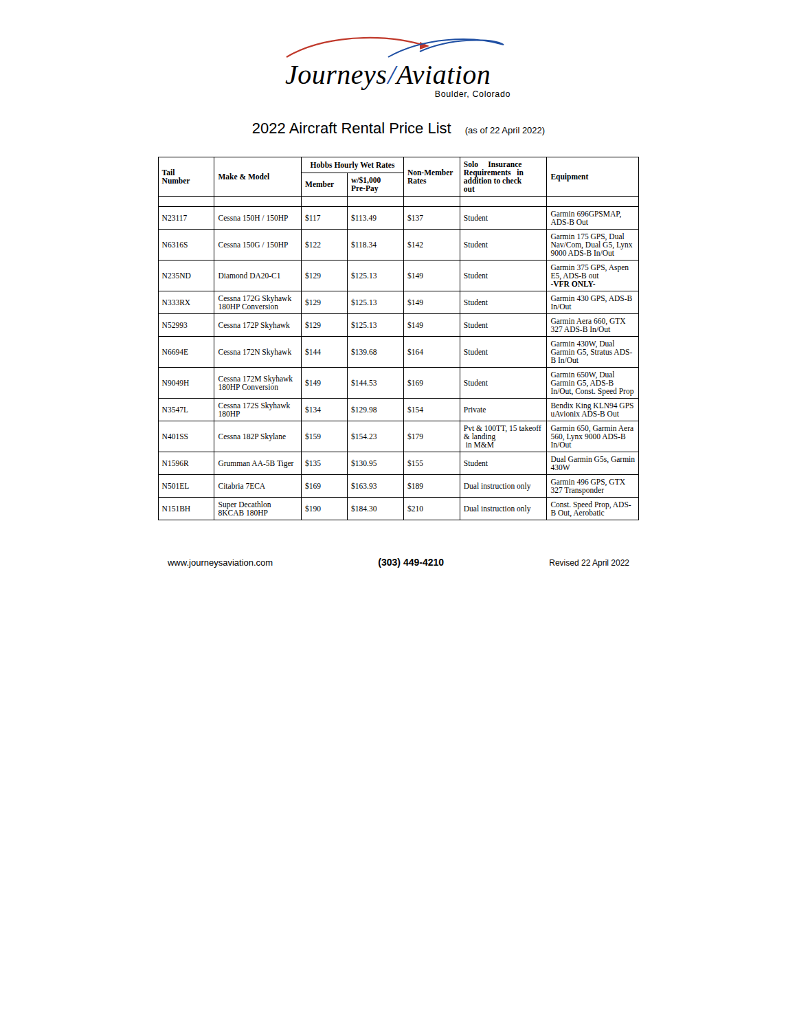Journeys/Aviation
Boulder, Colorado
2022 Aircraft Rental Price List (as of 22 April 2022)
| Tail Number | Make & Model | Hobbs Hourly Wet Rates | Non-Member Rates | Solo Insurance Requirements in addition to check out | Equipment |
| --- | --- | --- | --- | --- | --- |
| Member | w/$1,000 Pre-Pay |
| N23117 | Cessna 150H / 150HP | $117 | $113.49 | $137 | Student | Garmin 696GPSMAP, ADS-B Out |
| N6316S | Cessna 150G / 150HP | $122 | $118.34 | $142 | Student | Garmin 175 GPS, Dual Nav/Com, Dual G5, Lynx 9000 ADS-B In/Out |
| N235ND | Diamond DA20-C1 | $129 | $125.13 | $149 | Student | Garmin 375 GPS, Aspen E5, ADS-B out -VFR ONLY- |
| N333RX | Cessna 172G Skyhawk 180HP Conversion | $129 | $125.13 | $149 | Student | Garmin 430 GPS, ADS-B In/Out |
| N52993 | Cessna 172P Skyhawk | $129 | $125.13 | $149 | Student | Garmin Aera 660, GTX 327 ADS-B In/Out |
| N6694E | Cessna 172N Skyhawk | $144 | $139.68 | $164 | Student | Garmin 430W, Dual Garmin G5, Stratus ADS-B In/Out |
| N9049H | Cessna 172M Skyhawk 180HP Conversion | $149 | $144.53 | $169 | Student | Garmin 650W, Dual Garmin G5, ADS-B In/Out, Const. Speed Prop |
| N3547L | Cessna 172S Skyhawk 180HP | $134 | $129.98 | $154 | Private | Bendix King KLN94 GPS uAvionix ADS-B Out |
| N401SS | Cessna 182P Skylane | $159 | $154.23 | $179 | Pvt & 100TT, 15 takeoff & landing in M&M | Garmin 650, Garmin Aera 560, Lynx 9000 ADS-B In/Out |
| N1596R | Grumman AA-5B Tiger | $135 | $130.95 | $155 | Student | Dual Garmin G5s, Garmin 430W |
| N501EL | Citabria 7ECA | $169 | $163.93 | $189 | Dual instruction only | Garmin 496 GPS, GTX 327 Transponder |
| N151BH | Super Decathlon 8KCAB 180HP | $190 | $184.30 | $210 | Dual instruction only | Const. Speed Prop, ADS-B Out, Aerobatic |
www.journeysaviation.com (303) 449-4210 Revised 22 April 2022